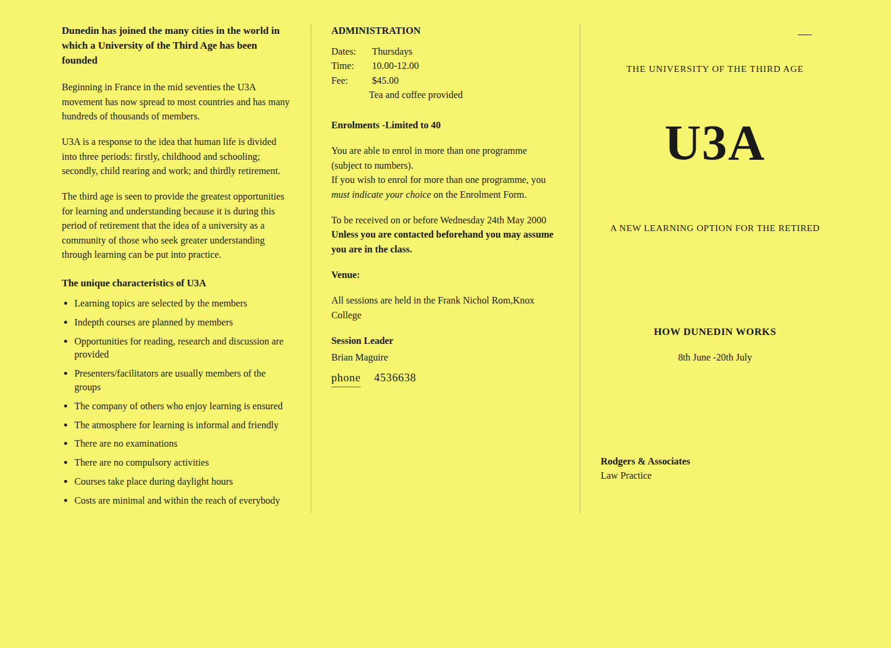Dunedin has joined the many cities in the world in which a University of the Third Age has been founded
Beginning in France in the mid seventies the U3A movement has now spread to most countries and has many hundreds of thousands of members.
U3A is a response to the idea that human life is divided into three periods: firstly, childhood and schooling; secondly, child rearing and work; and thirdly retirement.
The third age is seen to provide the greatest opportunities for learning and understanding because it is during this period of retirement that the idea of a university as a community of those who seek greater understanding through learning can be put into practice.
The unique characteristics of U3A
Learning topics are selected by the members
Indepth courses are planned by members
Opportunities for reading, research and discussion are provided
Presenters/facilitators are usually members of the groups
The company of others who enjoy learning is ensured
The atmosphere for learning is informal and friendly
There are no examinations
There are no compulsory activities
Courses take place during daylight hours
Costs are minimal and within the reach of everybody
ADMINISTRATION
Dates: Thursdays
Time: 10.00-12.00
Fee:$45.00
Tea and coffee provided
Enrolments -Limited to 40
You are able to enrol in more than one programme (subject to numbers).
If you wish to enrol for more than one programme, you must indicate your choice on the Enrolment Form.
To be received on or before Wednesday 24th May 2000
Unless you are contacted beforehand you may assume you are in the class.
Venue:
All sessions are held in the Frank Nichol Rom,Knox College
Session Leader
Brian Maguire
phone 4536638
—
THE UNIVERSITY OF THE THIRD AGE
U3A
A NEW LEARNING OPTION FOR THE RETIRED
HOW DUNEDIN WORKS
8th June -20th July
Rodgers & Associates
Law Practice